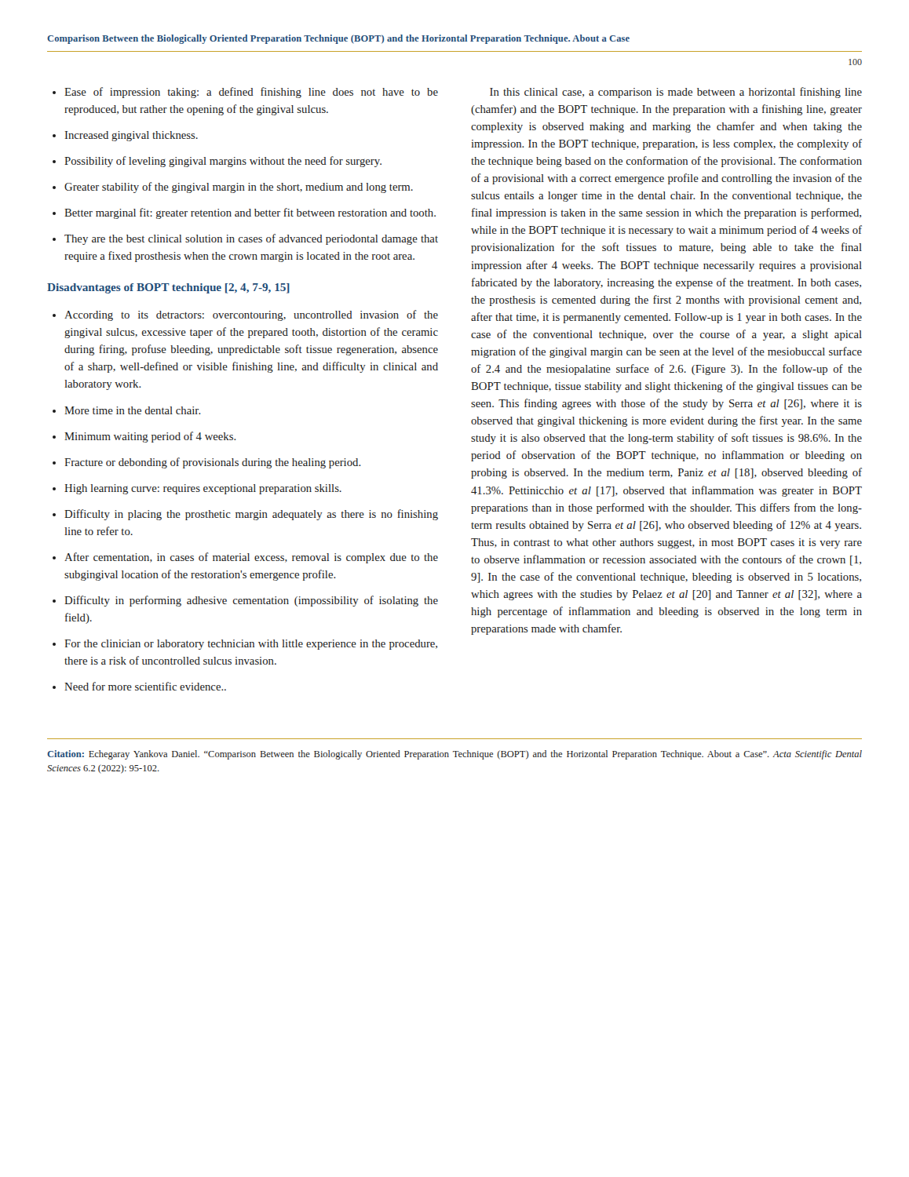Comparison Between the Biologically Oriented Preparation Technique (BOPT) and the Horizontal Preparation Technique. About a Case
100
Ease of impression taking: a defined finishing line does not have to be reproduced, but rather the opening of the gingival sulcus.
Increased gingival thickness.
Possibility of leveling gingival margins without the need for surgery.
Greater stability of the gingival margin in the short, medium and long term.
Better marginal fit: greater retention and better fit between restoration and tooth.
They are the best clinical solution in cases of advanced periodontal damage that require a fixed prosthesis when the crown margin is located in the root area.
Disadvantages of BOPT technique [2, 4, 7-9, 15]
According to its detractors: overcontouring, uncontrolled invasion of the gingival sulcus, excessive taper of the prepared tooth, distortion of the ceramic during firing, profuse bleeding, unpredictable soft tissue regeneration, absence of a sharp, well-defined or visible finishing line, and difficulty in clinical and laboratory work.
More time in the dental chair.
Minimum waiting period of 4 weeks.
Fracture or debonding of provisionals during the healing period.
High learning curve: requires exceptional preparation skills.
Difficulty in placing the prosthetic margin adequately as there is no finishing line to refer to.
After cementation, in cases of material excess, removal is complex due to the subgingival location of the restoration's emergence profile.
Difficulty in performing adhesive cementation (impossibility of isolating the field).
For the clinician or laboratory technician with little experience in the procedure, there is a risk of uncontrolled sulcus invasion.
Need for more scientific evidence..
In this clinical case, a comparison is made between a horizontal finishing line (chamfer) and the BOPT technique. In the preparation with a finishing line, greater complexity is observed making and marking the chamfer and when taking the impression. In the BOPT technique, preparation, is less complex, the complexity of the technique being based on the conformation of the provisional. The conformation of a provisional with a correct emergence profile and controlling the invasion of the sulcus entails a longer time in the dental chair. In the conventional technique, the final impression is taken in the same session in which the preparation is performed, while in the BOPT technique it is necessary to wait a minimum period of 4 weeks of provisionalization for the soft tissues to mature, being able to take the final impression after 4 weeks. The BOPT technique necessarily requires a provisional fabricated by the laboratory, increasing the expense of the treatment. In both cases, the prosthesis is cemented during the first 2 months with provisional cement and, after that time, it is permanently cemented. Follow-up is 1 year in both cases. In the case of the conventional technique, over the course of a year, a slight apical migration of the gingival margin can be seen at the level of the mesiobuccal surface of 2.4 and the mesiopalatine surface of 2.6. (Figure 3). In the follow-up of the BOPT technique, tissue stability and slight thickening of the gingival tissues can be seen. This finding agrees with those of the study by Serra et al [26], where it is observed that gingival thickening is more evident during the first year. In the same study it is also observed that the long-term stability of soft tissues is 98.6%. In the period of observation of the BOPT technique, no inflammation or bleeding on probing is observed. In the medium term, Paniz et al [18], observed bleeding of 41.3%. Pettinicchio et al [17], observed that inflammation was greater in BOPT preparations than in those performed with the shoulder. This differs from the long-term results obtained by Serra et al [26], who observed bleeding of 12% at 4 years. Thus, in contrast to what other authors suggest, in most BOPT cases it is very rare to observe inflammation or recession associated with the contours of the crown [1, 9]. In the case of the conventional technique, bleeding is observed in 5 locations, which agrees with the studies by Pelaez et al [20] and Tanner et al [32], where a high percentage of inflammation and bleeding is observed in the long term in preparations made with chamfer.
Citation: Echegaray Yankova Daniel. “Comparison Between the Biologically Oriented Preparation Technique (BOPT) and the Horizontal Preparation Technique. About a Case”. Acta Scientific Dental Sciences 6.2 (2022): 95-102.